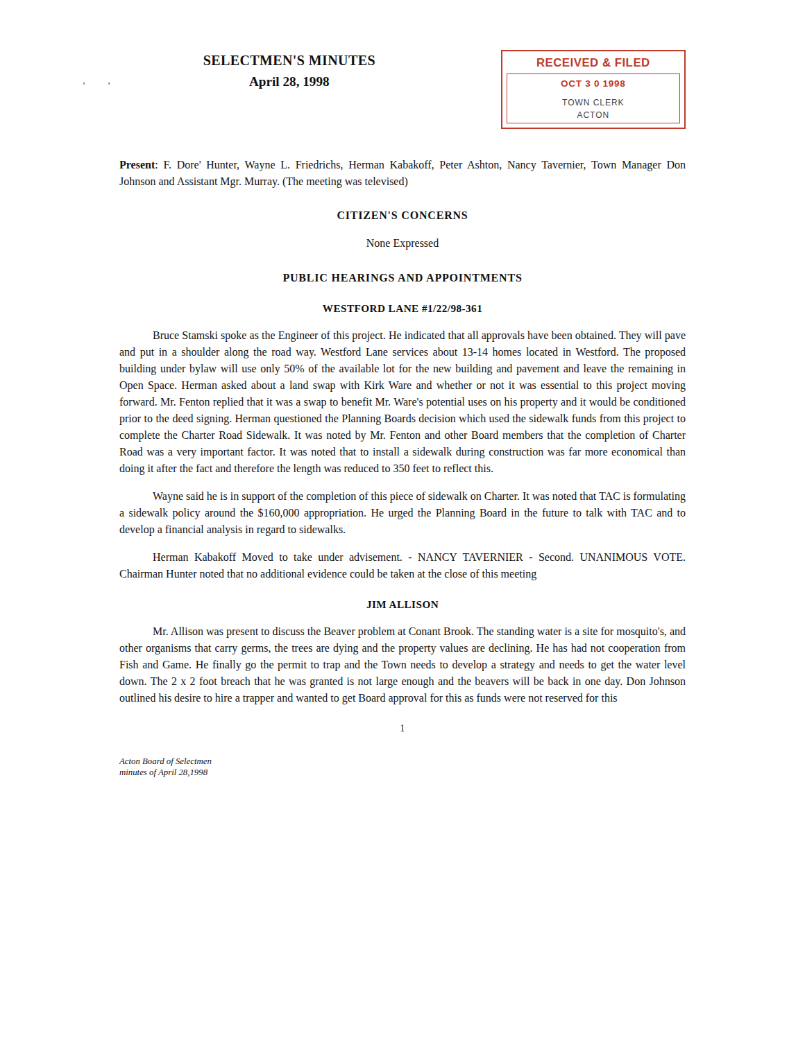, ,
RECEIVED & FILED
OCT 3 0 1998
TOWN CLERK
ACTON
SELECTMEN'S MINUTES
April 28, 1998
Present: F. Dore' Hunter, Wayne L. Friedrichs, Herman Kabakoff, Peter Ashton, Nancy Tavernier, Town Manager Don Johnson and Assistant Mgr. Murray. (The meeting was televised)
CITIZEN'S CONCERNS
None Expressed
PUBLIC HEARINGS AND APPOINTMENTS
WESTFORD LANE #1/22/98-361
Bruce Stamski spoke as the Engineer of this project. He indicated that all approvals have been obtained. They will pave and put in a shoulder along the road way. Westford Lane services about 13-14 homes located in Westford. The proposed building under bylaw will use only 50% of the available lot for the new building and pavement and leave the remaining in Open Space. Herman asked about a land swap with Kirk Ware and whether or not it was essential to this project moving forward. Mr. Fenton replied that it was a swap to benefit Mr. Ware's potential uses on his property and it would be conditioned prior to the deed signing. Herman questioned the Planning Boards decision which used the sidewalk funds from this project to complete the Charter Road Sidewalk. It was noted by Mr. Fenton and other Board members that the completion of Charter Road was a very important factor. It was noted that to install a sidewalk during construction was far more economical than doing it after the fact and therefore the length was reduced to 350 feet to reflect this.
Wayne said he is in support of the completion of this piece of sidewalk on Charter. It was noted that TAC is formulating a sidewalk policy around the $160,000 appropriation. He urged the Planning Board in the future to talk with TAC and to develop a financial analysis in regard to sidewalks.
Herman Kabakoff Moved to take under advisement. - NANCY TAVERNIER - Second. UNANIMOUS VOTE. Chairman Hunter noted that no additional evidence could be taken at the close of this meeting
JIM ALLISON
Mr. Allison was present to discuss the Beaver problem at Conant Brook. The standing water is a site for mosquito's, and other organisms that carry germs, the trees are dying and the property values are declining. He has had not cooperation from Fish and Game. He finally go the permit to trap and the Town needs to develop a strategy and needs to get the water level down. The 2 x 2 foot breach that he was granted is not large enough and the beavers will be back in one day. Don Johnson outlined his desire to hire a trapper and wanted to get Board approval for this as funds were not reserved for this
1
Acton Board of Selectmen
minutes of April 28,1998